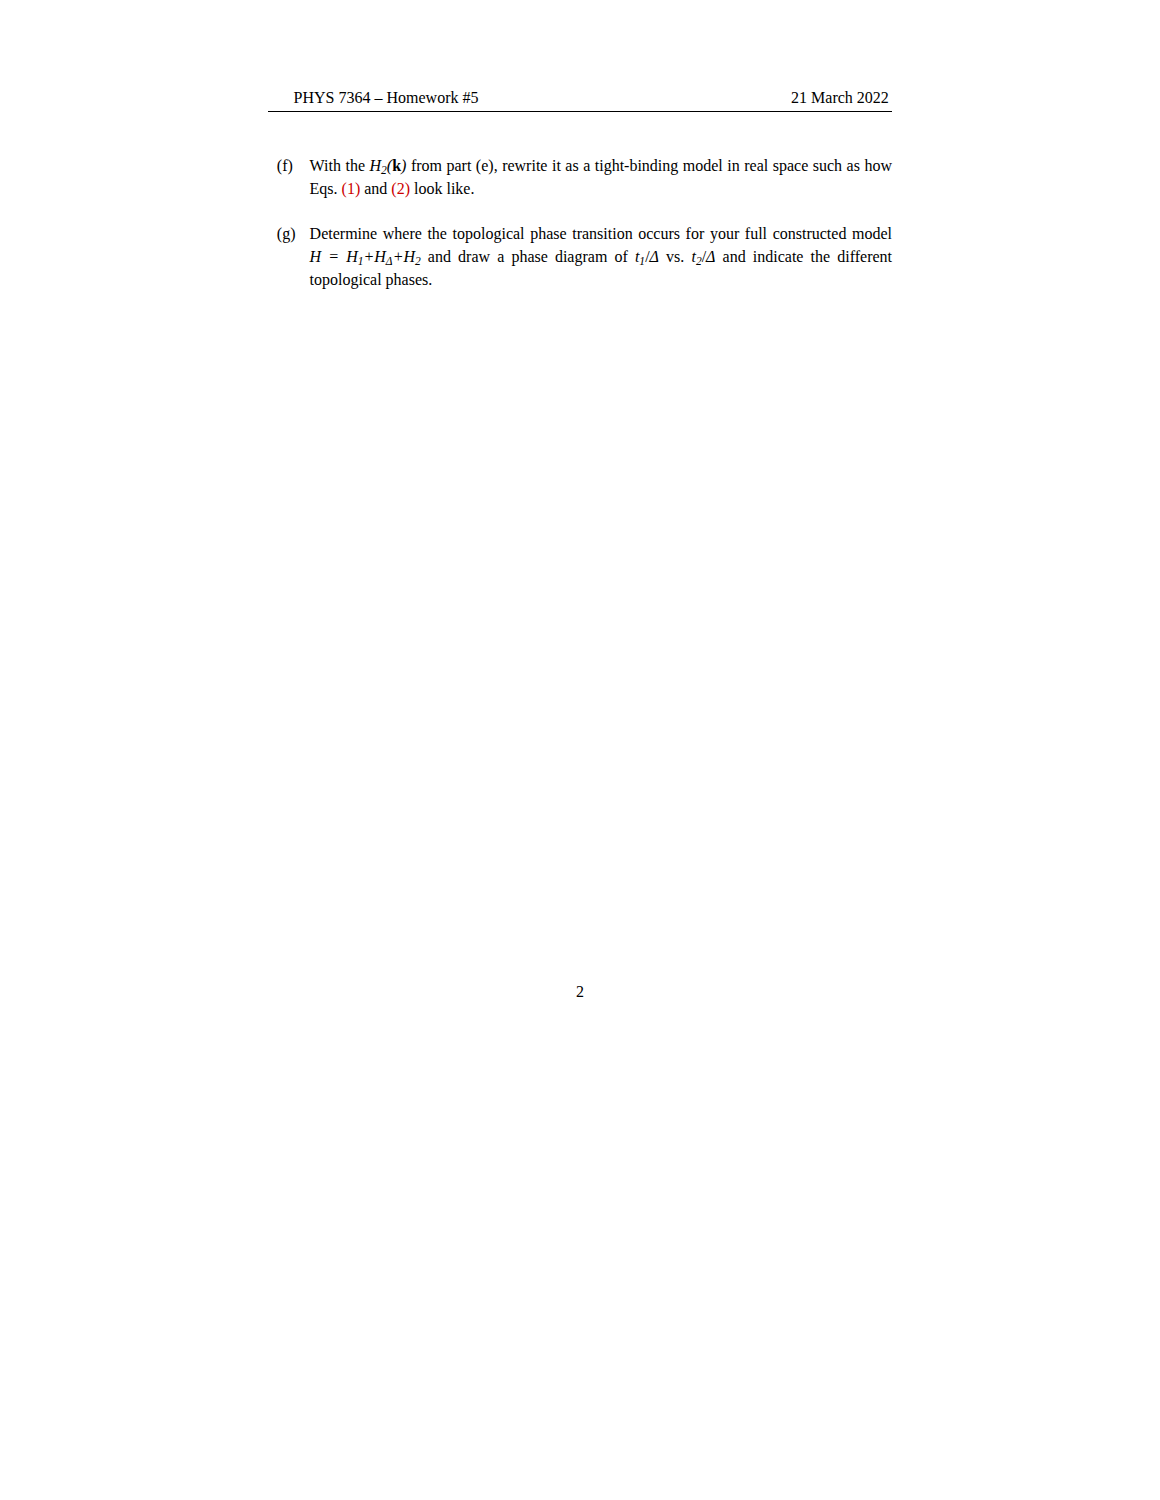PHYS 7364 – Homework #5 21 March 2022
(f) With the H2(k) from part (e), rewrite it as a tight-binding model in real space such as how Eqs. (1) and (2) look like.
(g) Determine where the topological phase transition occurs for your full constructed model H = H1+HΔ+H2 and draw a phase diagram of t1/Δ vs. t2/Δ and indicate the different topological phases.
2